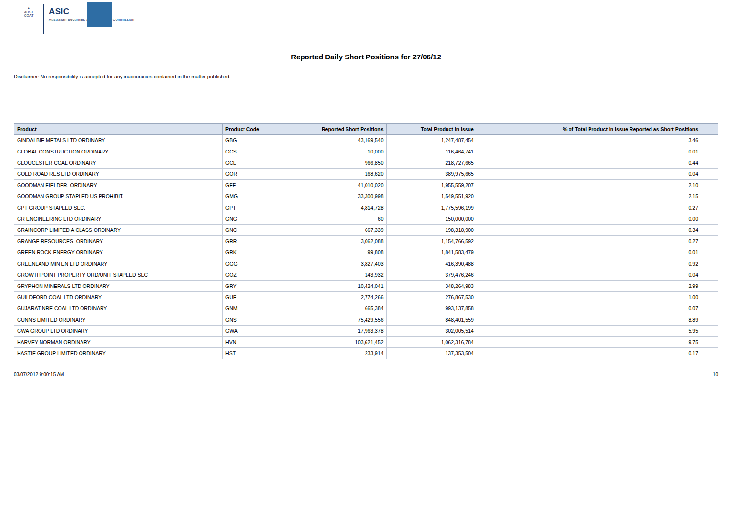★
AUST
COAT
ASIC
Australian Securities & Investments Commission
Reported Daily Short Positions for 27/06/12
Disclaimer: No responsibility is accepted for any inaccuracies contained in the matter published.
| Product | Product Code | Reported Short Positions | Total Product in Issue | % of Total Product in Issue Reported as Short Positions |
| --- | --- | --- | --- | --- |
| GINDALBIE METALS LTD ORDINARY | GBG | 43,169,540 | 1,247,487,454 | 3.46 |
| GLOBAL CONSTRUCTION ORDINARY | GCS | 10,000 | 116,464,741 | 0.01 |
| GLOUCESTER COAL ORDINARY | GCL | 966,850 | 218,727,665 | 0.44 |
| GOLD ROAD RES LTD ORDINARY | GOR | 168,620 | 389,975,665 | 0.04 |
| GOODMAN FIELDER. ORDINARY | GFF | 41,010,020 | 1,955,559,207 | 2.10 |
| GOODMAN GROUP STAPLED US PROHIBIT. | GMG | 33,300,998 | 1,549,551,920 | 2.15 |
| GPT GROUP STAPLED SEC. | GPT | 4,814,728 | 1,775,596,199 | 0.27 |
| GR ENGINEERING LTD ORDINARY | GNG | 60 | 150,000,000 | 0.00 |
| GRAINCORP LIMITED A CLASS ORDINARY | GNC | 667,339 | 198,318,900 | 0.34 |
| GRANGE RESOURCES. ORDINARY | GRR | 3,062,088 | 1,154,766,592 | 0.27 |
| GREEN ROCK ENERGY ORDINARY | GRK | 99,808 | 1,841,583,479 | 0.01 |
| GREENLAND MIN EN LTD ORDINARY | GGG | 3,827,403 | 416,390,488 | 0.92 |
| GROWTHPOINT PROPERTY ORD/UNIT STAPLED SEC | GOZ | 143,932 | 379,476,246 | 0.04 |
| GRYPHON MINERALS LTD ORDINARY | GRY | 10,424,041 | 348,264,983 | 2.99 |
| GUILDFORD COAL LTD ORDINARY | GUF | 2,774,266 | 276,867,530 | 1.00 |
| GUJARAT NRE COAL LTD ORDINARY | GNM | 665,384 | 993,137,858 | 0.07 |
| GUNNS LIMITED ORDINARY | GNS | 75,429,556 | 848,401,559 | 8.89 |
| GWA GROUP LTD ORDINARY | GWA | 17,963,378 | 302,005,514 | 5.95 |
| HARVEY NORMAN ORDINARY | HVN | 103,621,452 | 1,062,316,784 | 9.75 |
| HASTIE GROUP LIMITED ORDINARY | HST | 233,914 | 137,353,504 | 0.17 |
03/07/2012 9:00:15 AM 10